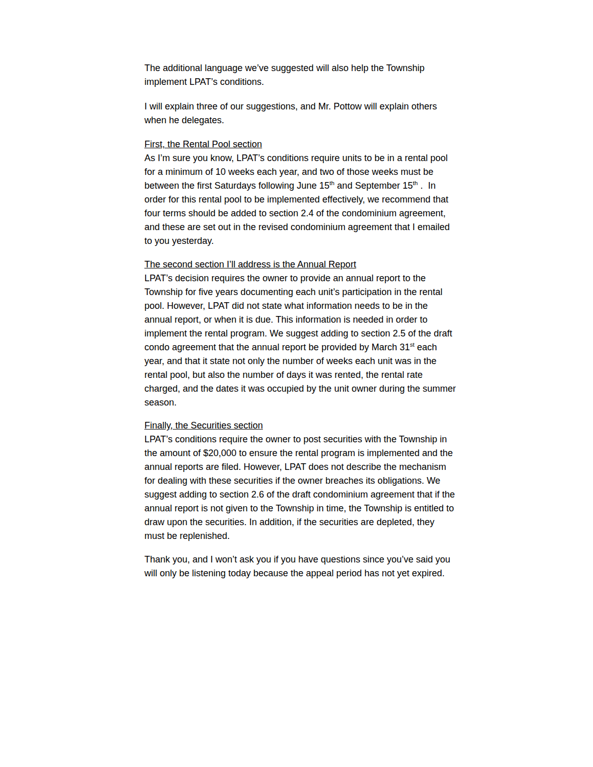The additional language we’ve suggested will also help the Township implement LPAT’s conditions.
I will explain three of our suggestions, and Mr. Pottow will explain others when he delegates.
First, the Rental Pool section
As I’m sure you know, LPAT’s conditions require units to be in a rental pool for a minimum of 10 weeks each year, and two of those weeks must be between the first Saturdays following June 15th and September 15th . In order for this rental pool to be implemented effectively, we recommend that four terms should be added to section 2.4 of the condominium agreement, and these are set out in the revised condominium agreement that I emailed to you yesterday.
The second section I’ll address is the Annual Report
LPAT’s decision requires the owner to provide an annual report to the Township for five years documenting each unit’s participation in the rental pool. However, LPAT did not state what information needs to be in the annual report, or when it is due. This information is needed in order to implement the rental program. We suggest adding to section 2.5 of the draft condo agreement that the annual report be provided by March 31st each year, and that it state not only the number of weeks each unit was in the rental pool, but also the number of days it was rented, the rental rate charged, and the dates it was occupied by the unit owner during the summer season.
Finally, the Securities section
LPAT’s conditions require the owner to post securities with the Township in the amount of $20,000 to ensure the rental program is implemented and the annual reports are filed. However, LPAT does not describe the mechanism for dealing with these securities if the owner breaches its obligations. We suggest adding to section 2.6 of the draft condominium agreement that if the annual report is not given to the Township in time, the Township is entitled to draw upon the securities. In addition, if the securities are depleted, they must be replenished.
Thank you, and I won’t ask you if you have questions since you’ve said you will only be listening today because the appeal period has not yet expired.